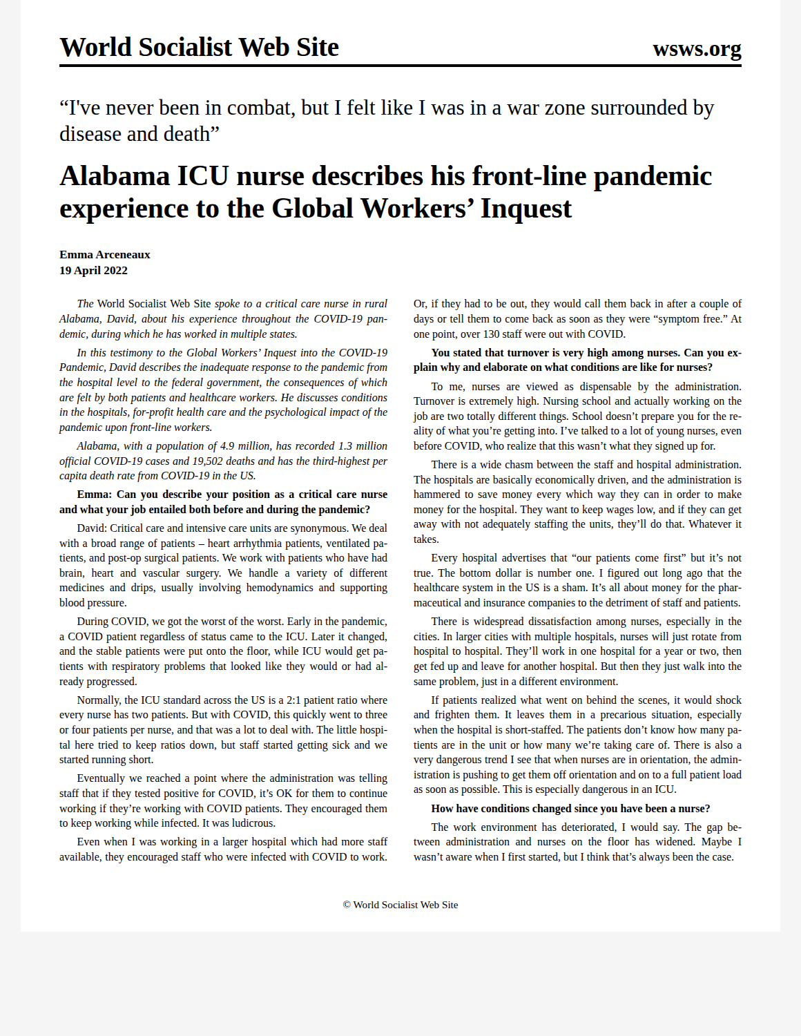World Socialist Web Site
wsws.org
“I've never been in combat, but I felt like I was in a war zone surrounded by disease and death”
Alabama ICU nurse describes his front-line pandemic experience to the Global Workers’ Inquest
Emma Arceneaux 19 April 2022
The World Socialist Web Site spoke to a critical care nurse in rural Alabama, David, about his experience throughout the COVID-19 pandemic, during which he has worked in multiple states.
In this testimony to the Global Workers’ Inquest into the COVID-19 Pandemic, David describes the inadequate response to the pandemic from the hospital level to the federal government, the consequences of which are felt by both patients and healthcare workers. He discusses conditions in the hospitals, for-profit health care and the psychological impact of the pandemic upon front-line workers.
Alabama, with a population of 4.9 million, has recorded 1.3 million official COVID-19 cases and 19,502 deaths and has the third-highest per capita death rate from COVID-19 in the US.
Emma: Can you describe your position as a critical care nurse and what your job entailed both before and during the pandemic?
David: Critical care and intensive care units are synonymous. We deal with a broad range of patients – heart arrhythmia patients, ventilated patients, and post-op surgical patients. We work with patients who have had brain, heart and vascular surgery. We handle a variety of different medicines and drips, usually involving hemodynamics and supporting blood pressure.
During COVID, we got the worst of the worst. Early in the pandemic, a COVID patient regardless of status came to the ICU. Later it changed, and the stable patients were put onto the floor, while ICU would get patients with respiratory problems that looked like they would or had already progressed.
Normally, the ICU standard across the US is a 2:1 patient ratio where every nurse has two patients. But with COVID, this quickly went to three or four patients per nurse, and that was a lot to deal with. The little hospital here tried to keep ratios down, but staff started getting sick and we started running short.
Eventually we reached a point where the administration was telling staff that if they tested positive for COVID, it’s OK for them to continue working if they’re working with COVID patients. They encouraged them to keep working while infected. It was ludicrous.
Even when I was working in a larger hospital which had more staff available, they encouraged staff who were infected with COVID to work. Or, if they had to be out, they would call them back in after a couple of days or tell them to come back as soon as they were “symptom free.” At one point, over 130 staff were out with COVID.
You stated that turnover is very high among nurses. Can you explain why and elaborate on what conditions are like for nurses?
To me, nurses are viewed as dispensable by the administration. Turnover is extremely high. Nursing school and actually working on the job are two totally different things. School doesn’t prepare you for the reality of what you’re getting into. I’ve talked to a lot of young nurses, even before COVID, who realize that this wasn’t what they signed up for.
There is a wide chasm between the staff and hospital administration. The hospitals are basically economically driven, and the administration is hammered to save money every which way they can in order to make money for the hospital. They want to keep wages low, and if they can get away with not adequately staffing the units, they’ll do that. Whatever it takes.
Every hospital advertises that “our patients come first” but it’s not true. The bottom dollar is number one. I figured out long ago that the healthcare system in the US is a sham. It’s all about money for the pharmaceutical and insurance companies to the detriment of staff and patients.
There is widespread dissatisfaction among nurses, especially in the cities. In larger cities with multiple hospitals, nurses will just rotate from hospital to hospital. They’ll work in one hospital for a year or two, then get fed up and leave for another hospital. But then they just walk into the same problem, just in a different environment.
If patients realized what went on behind the scenes, it would shock and frighten them. It leaves them in a precarious situation, especially when the hospital is short-staffed. The patients don’t know how many patients are in the unit or how many we’re taking care of. There is also a very dangerous trend I see that when nurses are in orientation, the administration is pushing to get them off orientation and on to a full patient load as soon as possible. This is especially dangerous in an ICU.
How have conditions changed since you have been a nurse?
The work environment has deteriorated, I would say. The gap between administration and nurses on the floor has widened. Maybe I wasn’t aware when I first started, but I think that’s always been the case.
© World Socialist Web Site